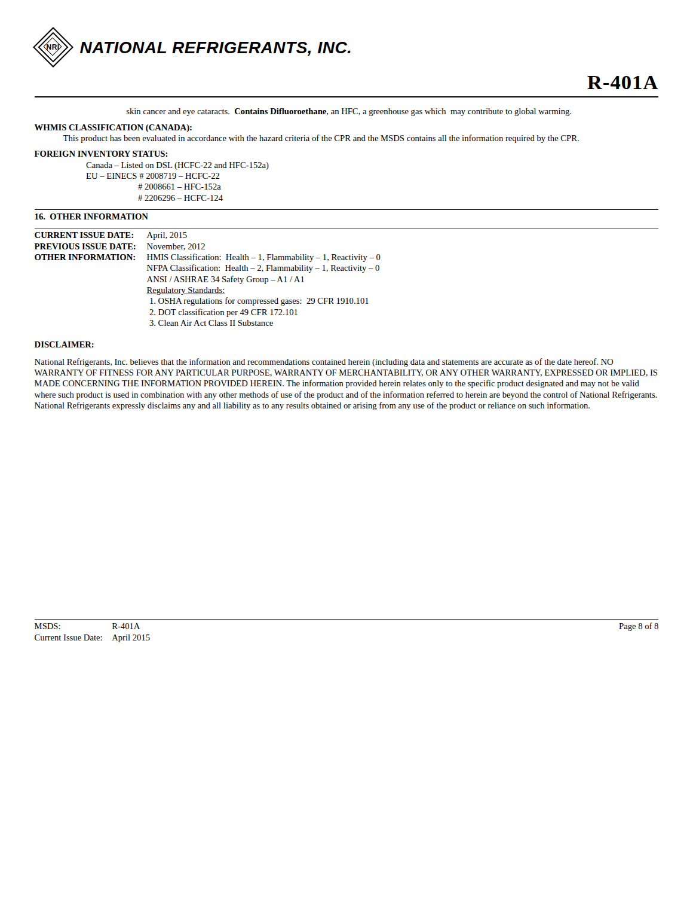NRI
NATIONAL REFRIGERANTS, INC.
R-401A
skin cancer and eye cataracts. Contains Difluoroethane, an HFC, a greenhouse gas which may contribute to global warming.
WHMIS CLASSIFICATION (CANADA):
This product has been evaluated in accordance with the hazard criteria of the CPR and the MSDS contains all the information required by the CPR.
FOREIGN INVENTORY STATUS:
Canada – Listed on DSL (HCFC-22 and HFC-152a)
EU – EINECS # 2008719 – HCFC-22
# 2008661 – HFC-152a
# 2206296 – HCFC-124
16. OTHER INFORMATION
| CURRENT ISSUE DATE: | April, 2015 |
| PREVIOUS ISSUE DATE: | November, 2012 |
| OTHER INFORMATION: | HMIS Classification: Health – 1, Flammability – 1, Reactivity – 0 NFPA Classification: Health – 2, Flammability – 1, Reactivity – 0 ANSI / ASHRAE 34 Safety Group – A1 / A1 Regulatory Standards: OSHA regulations for compressed gases: 29 CFR 1910.101 DOT classification per 49 CFR 172.101 Clean Air Act Class II Substance |
DISCLAIMER:
National Refrigerants, Inc. believes that the information and recommendations contained herein (including data and statements are accurate as of the date hereof. NO WARRANTY OF FITNESS FOR ANY PARTICULAR PURPOSE, WARRANTY OF MERCHANTABILITY, OR ANY OTHER WARRANTY, EXPRESSED OR IMPLIED, IS MADE CONCERNING THE INFORMATION PROVIDED HEREIN. The information provided herein relates only to the specific product designated and may not be valid where such product is used in combination with any other methods of use of the product and of the information referred to herein are beyond the control of National Refrigerants. National Refrigerants expressly disclaims any and all liability as to any results obtained or arising from any use of the product or reliance on such information.
MSDS: R-401A
Current Issue Date: April 2015
Page 8 of 8